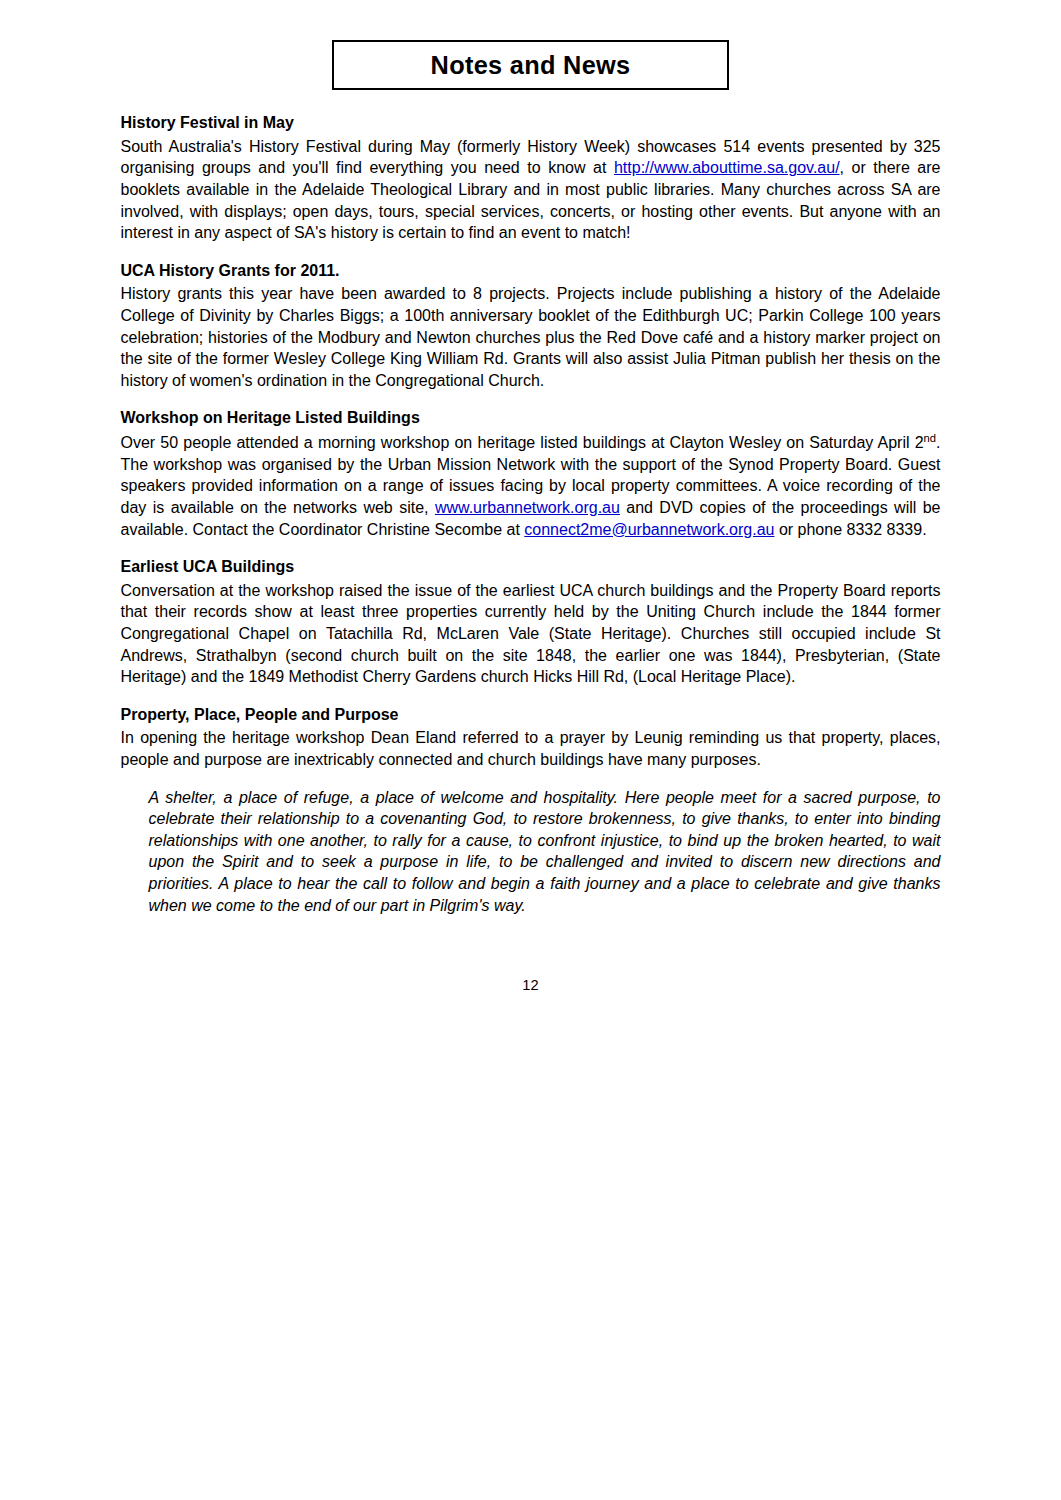Notes and News
History Festival in May
South Australia's History Festival during May (formerly History Week) showcases 514 events presented by 325 organising groups and you'll find everything you need to know at http://www.abouttime.sa.gov.au/, or there are booklets available in the Adelaide Theological Library and in most public libraries. Many churches across SA are involved, with displays; open days, tours, special services, concerts, or hosting other events. But anyone with an interest in any aspect of SA's history is certain to find an event to match!
UCA History Grants for 2011.
History grants this year have been awarded to 8 projects. Projects include publishing a history of the Adelaide College of Divinity by Charles Biggs; a 100th anniversary booklet of the Edithburgh UC; Parkin College 100 years celebration; histories of the Modbury and Newton churches plus the Red Dove café and a history marker project on the site of the former Wesley College King William Rd. Grants will also assist Julia Pitman publish her thesis on the history of women's ordination in the Congregational Church.
Workshop on Heritage Listed Buildings
Over 50 people attended a morning workshop on heritage listed buildings at Clayton Wesley on Saturday April 2nd. The workshop was organised by the Urban Mission Network with the support of the Synod Property Board. Guest speakers provided information on a range of issues facing by local property committees. A voice recording of the day is available on the networks web site, www.urbannetwork.org.au and DVD copies of the proceedings will be available. Contact the Coordinator Christine Secombe at connect2me@urbannetwork.org.au or phone 8332 8339.
Earliest UCA Buildings
Conversation at the workshop raised the issue of the earliest UCA church buildings and the Property Board reports that their records show at least three properties currently held by the Uniting Church include the 1844 former Congregational Chapel on Tatachilla Rd, McLaren Vale (State Heritage). Churches still occupied include St Andrews, Strathalbyn (second church built on the site 1848, the earlier one was 1844), Presbyterian, (State Heritage) and the 1849 Methodist Cherry Gardens church Hicks Hill Rd, (Local Heritage Place).
Property, Place, People and Purpose
In opening the heritage workshop Dean Eland referred to a prayer by Leunig reminding us that property, places, people and purpose are inextricably connected and church buildings have many purposes.
A shelter, a place of refuge, a place of welcome and hospitality. Here people meet for a sacred purpose, to celebrate their relationship to a covenanting God, to restore brokenness, to give thanks, to enter into binding relationships with one another, to rally for a cause, to confront injustice, to bind up the broken hearted, to wait upon the Spirit and to seek a purpose in life, to be challenged and invited to discern new directions and priorities. A place to hear the call to follow and begin a faith journey and a place to celebrate and give thanks when we come to the end of our part in Pilgrim's way.
12